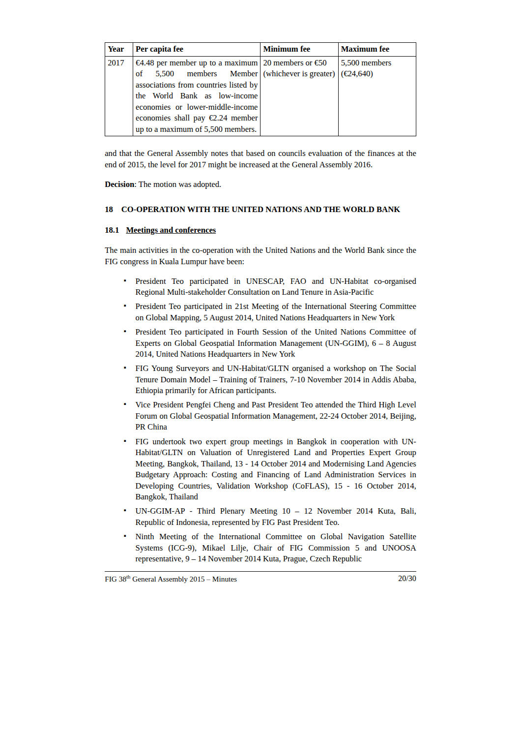| Year | Per capita fee | Minimum fee | Maximum fee |
| --- | --- | --- | --- |
| 2017 | €4.48 per member up to a maximum of 5,500 members Member associations from countries listed by the World Bank as low-income economies or lower-middle-income economies shall pay €2.24 member up to a maximum of 5,500 members. | 20 members or €50 (whichever is greater) | 5,500 members (€24,640) |
and that the General Assembly notes that based on councils evaluation of the finances at the end of 2015, the level for 2017 might be increased at the General Assembly 2016.
Decision: The motion was adopted.
18 Co-operation with the United Nations and the World Bank
18.1 Meetings and conferences
The main activities in the co-operation with the United Nations and the World Bank since the FIG congress in Kuala Lumpur have been:
President Teo participated in UNESCAP, FAO and UN-Habitat co-organised Regional Multi-stakeholder Consultation on Land Tenure in Asia-Pacific
President Teo participated in 21st Meeting of the International Steering Committee on Global Mapping, 5 August 2014, United Nations Headquarters in New York
President Teo participated in Fourth Session of the United Nations Committee of Experts on Global Geospatial Information Management (UN-GGIM), 6 – 8 August 2014, United Nations Headquarters in New York
FIG Young Surveyors and UN-Habitat/GLTN organised a workshop on The Social Tenure Domain Model – Training of Trainers, 7-10 November 2014 in Addis Ababa, Ethiopia primarily for African participants.
Vice President Pengfei Cheng and Past President Teo attended the Third High Level Forum on Global Geospatial Information Management, 22-24 October 2014, Beijing, PR China
FIG undertook two expert group meetings in Bangkok in cooperation with UN-Habitat/GLTN on Valuation of Unregistered Land and Properties Expert Group Meeting, Bangkok, Thailand, 13 - 14 October 2014 and Modernising Land Agencies Budgetary Approach: Costing and Financing of Land Administration Services in Developing Countries, Validation Workshop (CoFLAS), 15 - 16 October 2014, Bangkok, Thailand
UN-GGIM-AP - Third Plenary Meeting 10 – 12 November 2014 Kuta, Bali, Republic of Indonesia, represented by FIG Past President Teo.
Ninth Meeting of the International Committee on Global Navigation Satellite Systems (ICG-9), Mikael Lilje, Chair of FIG Commission 5 and UNOOSA representative, 9 – 14 November 2014 Kuta, Prague, Czech Republic
FIG 38th General Assembly 2015 – Minutes 20/30